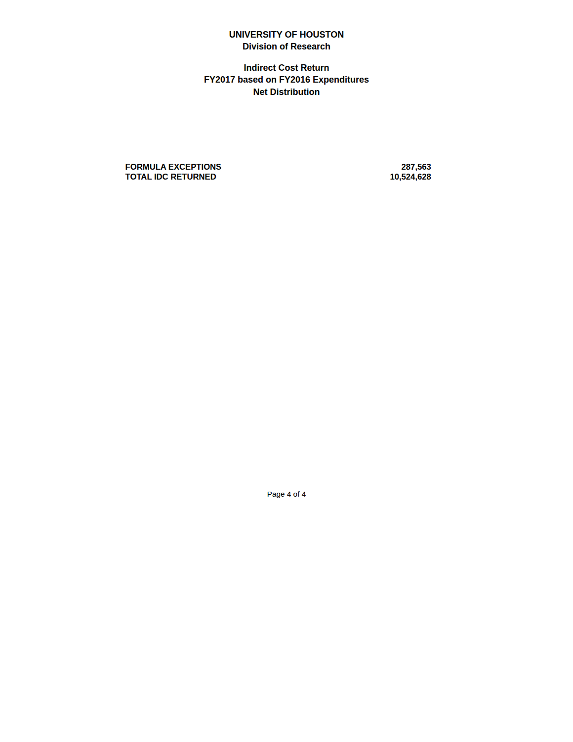UNIVERSITY OF HOUSTON
Division of Research
Indirect Cost Return
FY2017 based on FY2016 Expenditures
Net Distribution
| FORMULA EXCEPTIONS | 287,563 |
| TOTAL IDC RETURNED | 10,524,628 |
Page 4 of 4